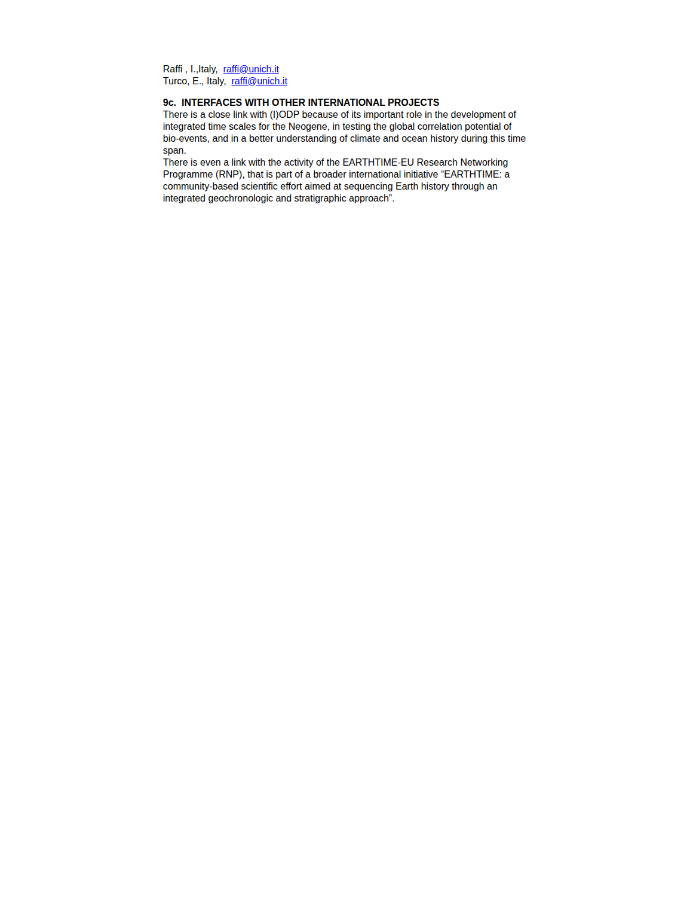Raffi , I.,Italy, raffi@unich.it
Turco, E., Italy, raffi@unich.it
9c. INTERFACES WITH OTHER INTERNATIONAL PROJECTS
There is a close link with (I)ODP because of its important role in the development of integrated time scales for the Neogene, in testing the global correlation potential of bio-events, and in a better understanding of climate and ocean history during this time span.
There is even a link with the activity of the EARTHTIME-EU Research Networking Programme (RNP), that is part of a broader international initiative “EARTHTIME: a community-based scientific effort aimed at sequencing Earth history through an integrated geochronologic and stratigraphic approach”.